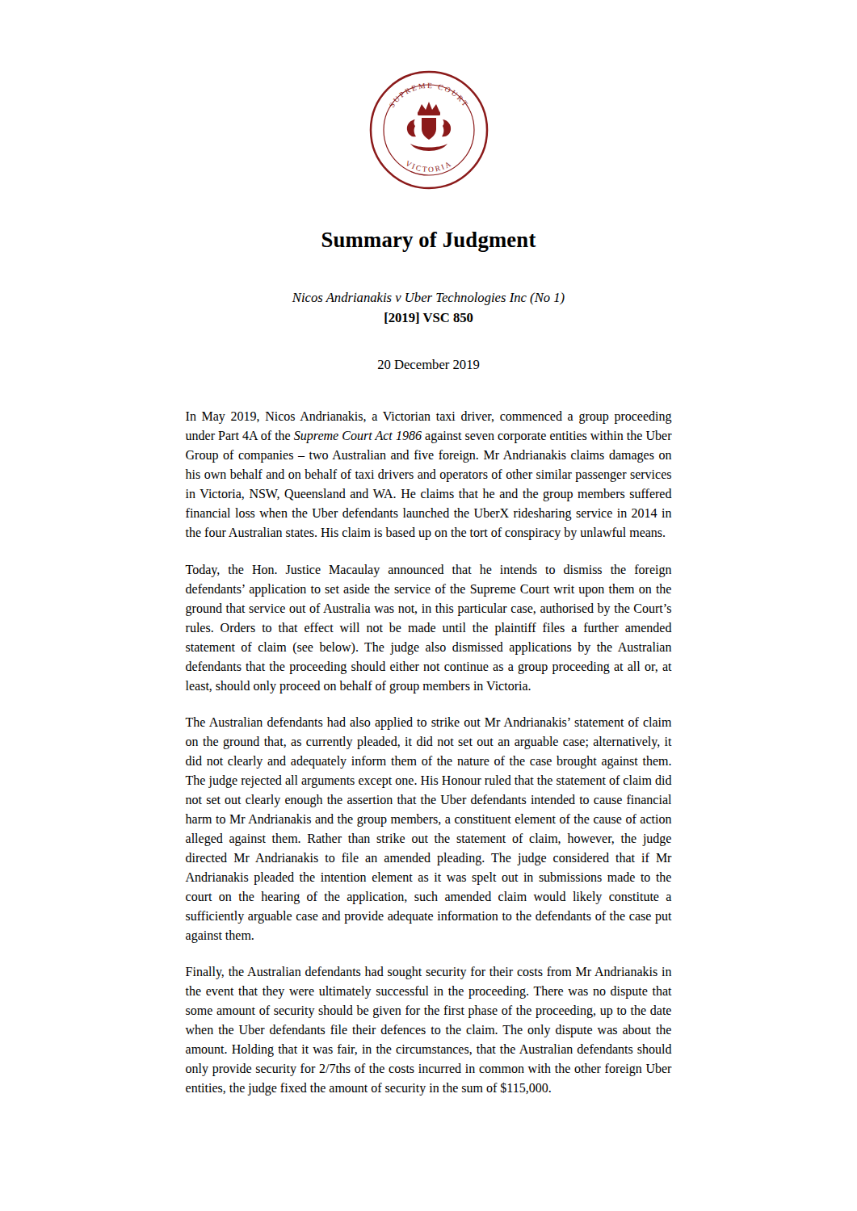SUPREME COURT VICTORIA
Summary of Judgment
Nicos Andrianakis v Uber Technologies Inc (No 1)
[2019] VSC 850
20 December 2019
In May 2019, Nicos Andrianakis, a Victorian taxi driver, commenced a group proceeding under Part 4A of the Supreme Court Act 1986 against seven corporate entities within the Uber Group of companies – two Australian and five foreign. Mr Andrianakis claims damages on his own behalf and on behalf of taxi drivers and operators of other similar passenger services in Victoria, NSW, Queensland and WA. He claims that he and the group members suffered financial loss when the Uber defendants launched the UberX ridesharing service in 2014 in the four Australian states. His claim is based up on the tort of conspiracy by unlawful means.
Today, the Hon. Justice Macaulay announced that he intends to dismiss the foreign defendants’ application to set aside the service of the Supreme Court writ upon them on the ground that service out of Australia was not, in this particular case, authorised by the Court’s rules. Orders to that effect will not be made until the plaintiff files a further amended statement of claim (see below). The judge also dismissed applications by the Australian defendants that the proceeding should either not continue as a group proceeding at all or, at least, should only proceed on behalf of group members in Victoria.
The Australian defendants had also applied to strike out Mr Andrianakis’ statement of claim on the ground that, as currently pleaded, it did not set out an arguable case; alternatively, it did not clearly and adequately inform them of the nature of the case brought against them. The judge rejected all arguments except one. His Honour ruled that the statement of claim did not set out clearly enough the assertion that the Uber defendants intended to cause financial harm to Mr Andrianakis and the group members, a constituent element of the cause of action alleged against them. Rather than strike out the statement of claim, however, the judge directed Mr Andrianakis to file an amended pleading. The judge considered that if Mr Andrianakis pleaded the intention element as it was spelt out in submissions made to the court on the hearing of the application, such amended claim would likely constitute a sufficiently arguable case and provide adequate information to the defendants of the case put against them.
Finally, the Australian defendants had sought security for their costs from Mr Andrianakis in the event that they were ultimately successful in the proceeding. There was no dispute that some amount of security should be given for the first phase of the proceeding, up to the date when the Uber defendants file their defences to the claim. The only dispute was about the amount. Holding that it was fair, in the circumstances, that the Australian defendants should only provide security for 2/7ths of the costs incurred in common with the other foreign Uber entities, the judge fixed the amount of security in the sum of $115,000.